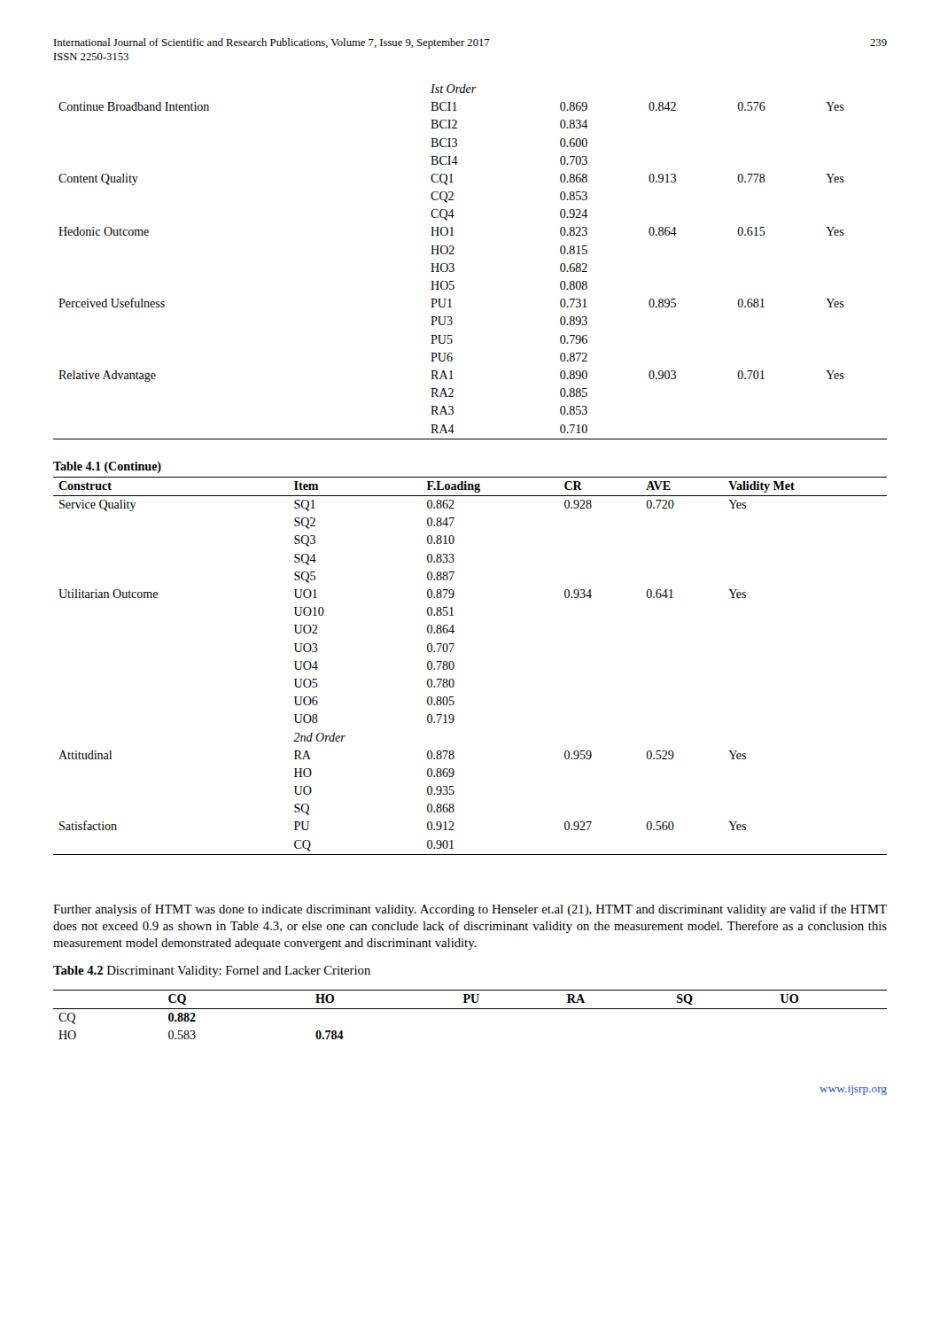International Journal of Scientific and Research Publications, Volume 7, Issue 9, September 2017
ISSN 2250-3153
239
| | Ist Order | | | | |
| Continue Broadband Intention | BCI1 | 0.869 | 0.842 | 0.576 | Yes |
| | BCI2 | 0.834 | | | |
| | BCI3 | 0.600 | | | |
| | BCI4 | 0.703 | | | |
| Content Quality | CQ1 | 0.868 | 0.913 | 0.778 | Yes |
| | CQ2 | 0.853 | | | |
| | CQ4 | 0.924 | | | |
| Hedonic Outcome | HO1 | 0.823 | 0.864 | 0.615 | Yes |
| | HO2 | 0.815 | | | |
| | HO3 | 0.682 | | | |
| | HO5 | 0.808 | | | |
| Perceived Usefulness | PU1 | 0.731 | 0.895 | 0.681 | Yes |
| | PU3 | 0.893 | | | |
| | PU5 | 0.796 | | | |
| | PU6 | 0.872 | | | |
| Relative Advantage | RA1 | 0.890 | 0.903 | 0.701 | Yes |
| | RA2 | 0.885 | | | |
| | RA3 | 0.853 | | | |
| | RA4 | 0.710 | | | |
Table 4.1 (Continue)
| Construct | Item | F.Loading | CR | AVE | Validity Met |
| --- | --- | --- | --- | --- | --- |
| Service Quality | SQ1 | 0.862 | 0.928 | 0.720 | Yes |
| | SQ2 | 0.847 | | | |
| | SQ3 | 0.810 | | | |
| | SQ4 | 0.833 | | | |
| | SQ5 | 0.887 | | | |
| Utilitarian Outcome | UO1 | 0.879 | 0.934 | 0.641 | Yes |
| | UO10 | 0.851 | | | |
| | UO2 | 0.864 | | | |
| | UO3 | 0.707 | | | |
| | UO4 | 0.780 | | | |
| | UO5 | 0.780 | | | |
| | UO6 | 0.805 | | | |
| | UO8 | 0.719 | | | |
| | 2nd Order | | | | |
| Attitudinal | RA | 0.878 | 0.959 | 0.529 | Yes |
| | HO | 0.869 | | | |
| | UO | 0.935 | | | |
| | SQ | 0.868 | | | |
| Satisfaction | PU | 0.912 | 0.927 | 0.560 | Yes |
| | CQ | 0.901 | | | |
Further analysis of HTMT was done to indicate discriminant validity. According to Henseler et.al (21), HTMT and discriminant validity are valid if the HTMT does not exceed 0.9 as shown in Table 4.3, or else one can conclude lack of discriminant validity on the measurement model. Therefore as a conclusion this measurement model demonstrated adequate convergent and discriminant validity.
Table 4.2 Discriminant Validity: Fornel and Lacker Criterion
| | CQ | HO | PU | RA | SQ | UO |
| --- | --- | --- | --- | --- | --- | --- |
| CQ | 0.882 | | | | | |
| HO | 0.583 | 0.784 | | | | |
www.ijsrp.org